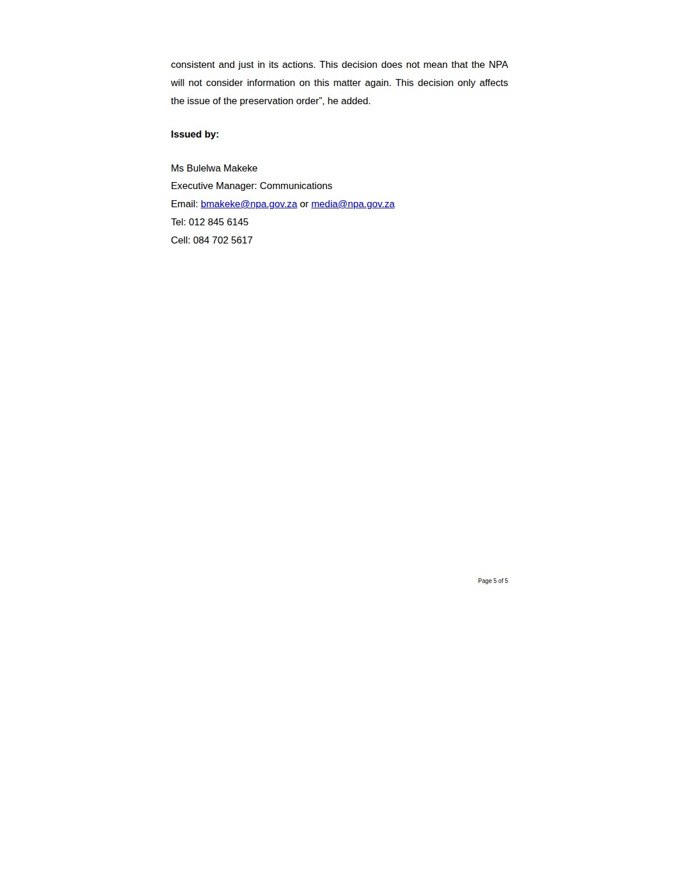consistent and just in its actions. This decision does not mean that the NPA will not consider information on this matter again. This decision only affects the issue of the preservation order”, he added.
Issued by:
Ms Bulelwa Makeke
Executive Manager: Communications
Email: bmakeke@npa.gov.za or media@npa.gov.za
Tel: 012 845 6145
Cell: 084 702 5617
Page 5 of 5